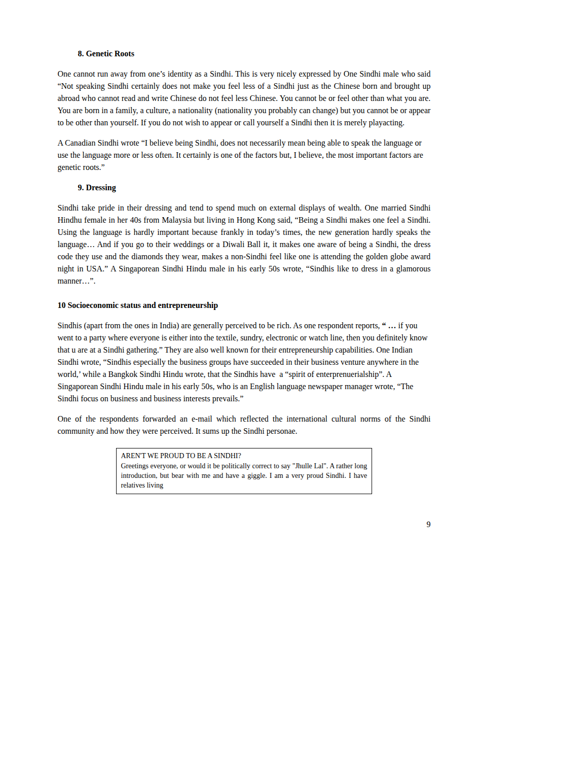Genetic Roots
One cannot run away from one’s identity as a Sindhi. This is very nicely expressed by One Sindhi male who said “Not speaking Sindhi certainly does not make you feel less of a Sindhi just as the Chinese born and brought up abroad who cannot read and write Chinese do not feel less Chinese. You cannot be or feel other than what you are. You are born in a family, a culture, a nationality (nationality you probably can change) but you cannot be or appear to be other than yourself. If you do not wish to appear or call yourself a Sindhi then it is merely playacting.
A Canadian Sindhi wrote “I believe being Sindhi, does not necessarily mean being able to speak the language or use the language more or less often. It certainly is one of the factors but, I believe, the most important factors are genetic roots.”
Dressing
Sindhi take pride in their dressing and tend to spend much on external displays of wealth. One married Sindhi Hindhu female in her 40s from Malaysia but living in Hong Kong said, “Being a Sindhi makes one feel a Sindhi. Using the language is hardly important because frankly in today’s times, the new generation hardly speaks the language… And if you go to their weddings or a Diwali Ball it, it makes one aware of being a Sindhi, the dress code they use and the diamonds they wear, makes a non-Sindhi feel like one is attending the golden globe award night in USA.” A Singaporean Sindhi Hindu male in his early 50s wrote, “Sindhis like to dress in a glamorous manner…”.
10 Socioeconomic status and entrepreneurship
Sindhis (apart from the ones in India) are generally perceived to be rich. As one respondent reports, “ … if you went to a party where everyone is either into the textile, sundry, electronic or watch line, then you definitely know that u are at a Sindhi gathering.” They are also well known for their entrepreneurship capabilities. One Indian Sindhi wrote, “Sindhis especially the business groups have succeeded in their business venture anywhere in the world,’ while a Bangkok Sindhi Hindu wrote, that the Sindhis have a “spirit of enterprenuerialship”. A Singaporean Sindhi Hindu male in his early 50s, who is an English language newspaper manager wrote, “The Sindhi focus on business and business interests prevails.”
One of the respondents forwarded an e-mail which reflected the international cultural norms of the Sindhi community and how they were perceived. It sums up the Sindhi personae.
AREN'T WE PROUD TO BE A SINDHI?
Greetings everyone, or would it be politically correct to say "Jhulle Lal". A rather long introduction, but bear with me and have a giggle. I am a very proud Sindhi. I have relatives living
9